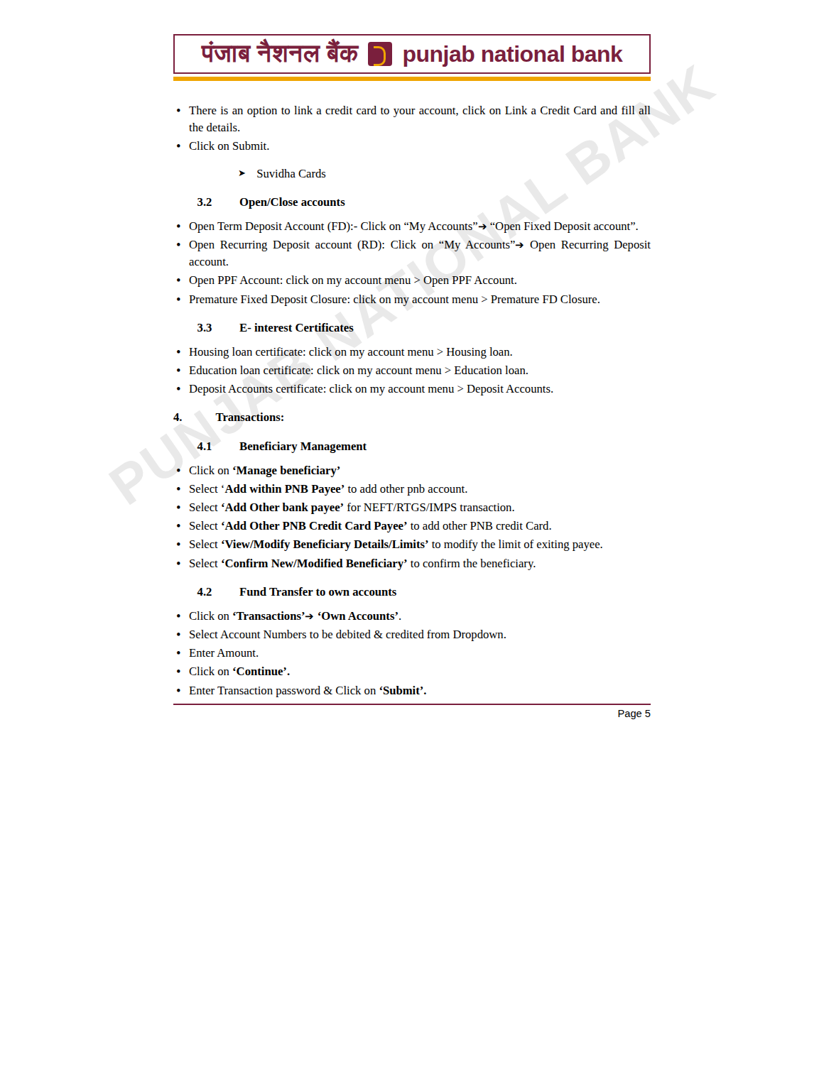पंजाब नैशनल बैंक punjab national bank
PUNJAB NATIONAL BANK
There is an option to link a credit card to your account, click on Link a Credit Card and fill all the details.
Click on Submit.
Suvidha Cards
3.2 Open/Close accounts
Open Term Deposit Account (FD):- Click on “My Accounts”➔ “Open Fixed Deposit account”.
Open Recurring Deposit account (RD): Click on “My Accounts”➔ Open Recurring Deposit account.
Open PPF Account: click on my account menu > Open PPF Account.
Premature Fixed Deposit Closure: click on my account menu > Premature FD Closure.
3.3 E- interest Certificates
Housing loan certificate: click on my account menu > Housing loan.
Education loan certificate: click on my account menu > Education loan.
Deposit Accounts certificate: click on my account menu > Deposit Accounts.
4. Transactions:
4.1 Beneficiary Management
Click on ‘Manage beneficiary’
Select ‘Add within PNB Payee’ to add other pnb account.
Select ‘Add Other bank payee’ for NEFT/RTGS/IMPS transaction.
Select ‘Add Other PNB Credit Card Payee’ to add other PNB credit Card.
Select ‘View/Modify Beneficiary Details/Limits’ to modify the limit of exiting payee.
Select ‘Confirm New/Modified Beneficiary’ to confirm the beneficiary.
4.2 Fund Transfer to own accounts
Click on ‘Transactions’➔ ‘Own Accounts’.
Select Account Numbers to be debited & credited from Dropdown.
Enter Amount.
Click on ‘Continue’.
Enter Transaction password & Click on ‘Submit’.
Page 5